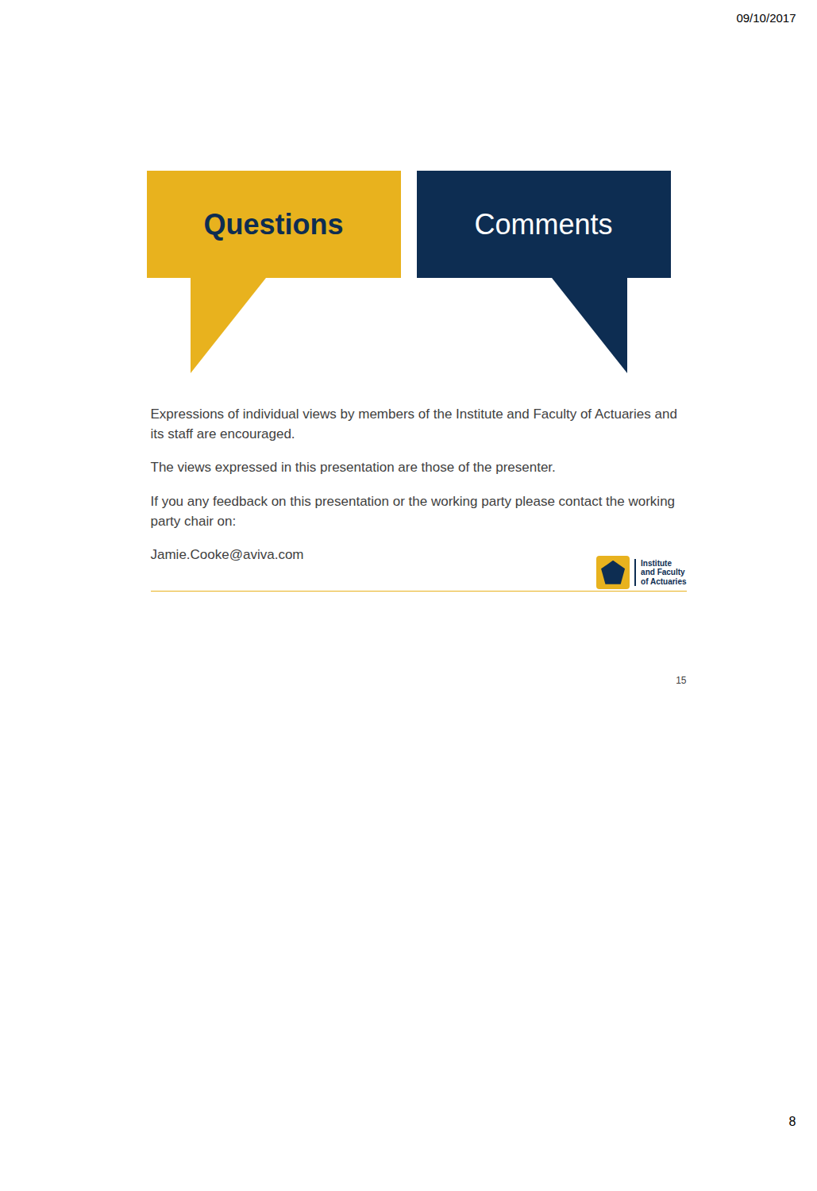09/10/2017
Questions
Comments
Expressions of individual views by members of the Institute and Faculty of Actuaries and its staff are encouraged.
The views expressed in this presentation are those of the presenter.
If you any feedback on this presentation or the working party please contact the working party chair on:
Jamie.Cooke@aviva.com
Institute
and Faculty
of Actuaries
15
8